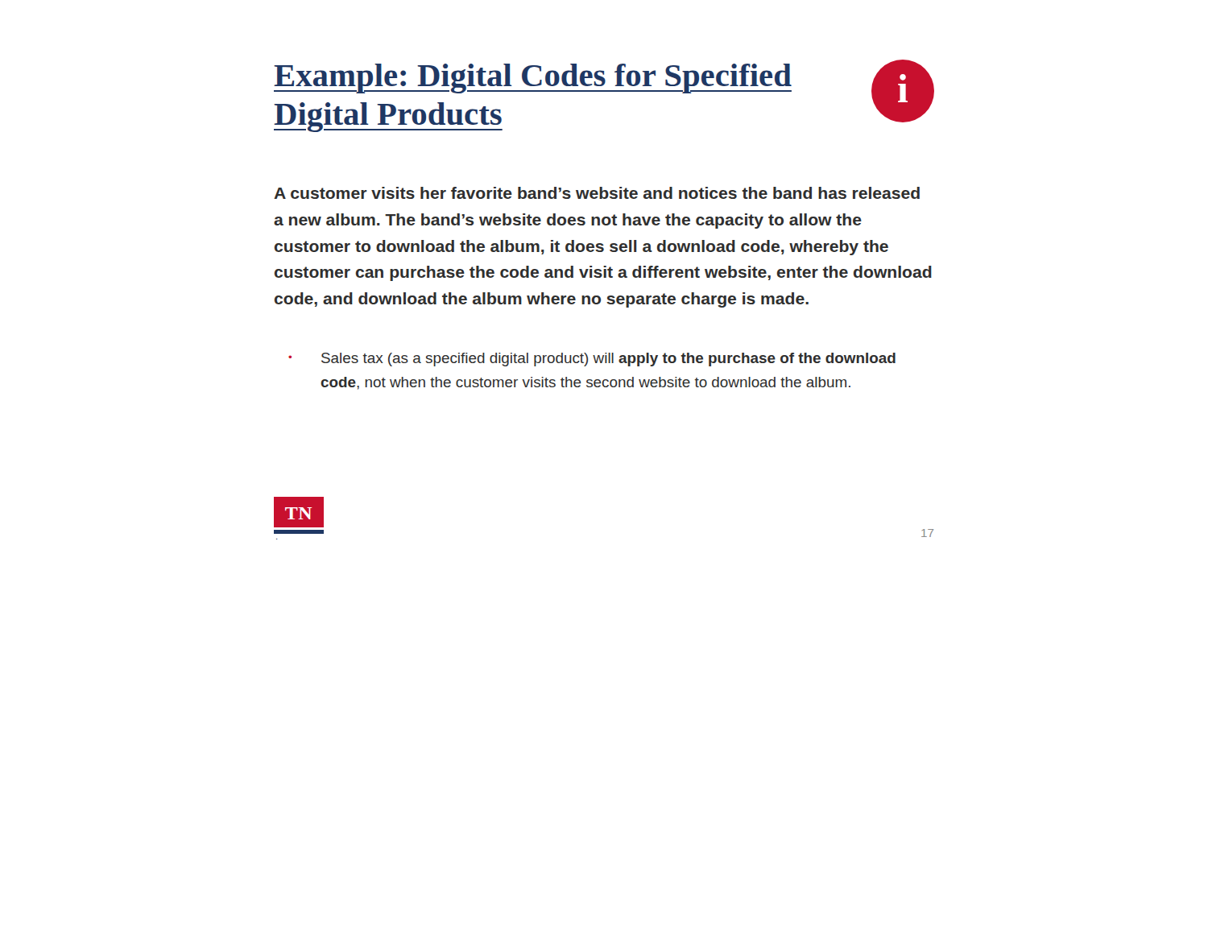Example: Digital Codes for Specified Digital Products
i
A customer visits her favorite band’s website and notices the band has released a new album. The band’s website does not have the capacity to allow the customer to download the album, it does sell a download code, whereby the customer can purchase the code and visit a different website, enter the download code, and download the album where no separate charge is made.
Sales tax (as a specified digital product) will apply to the purchase of the download code, not when the customer visits the second website to download the album.
TN
.
17